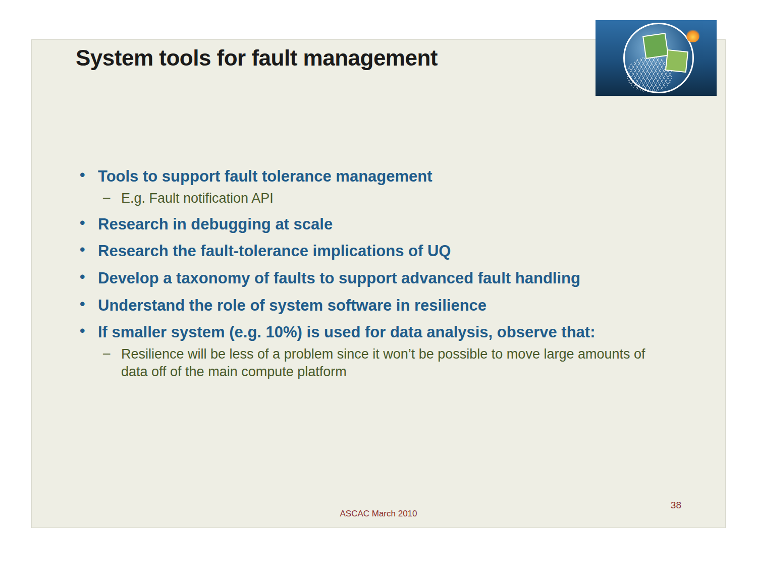System tools for fault management
Tools to support fault tolerance management
E.g. Fault notification API
Research in debugging at scale
Research the fault-tolerance implications of UQ
Develop a taxonomy of faults to support advanced fault handling
Understand the role of system software in resilience
If smaller system (e.g. 10%) is used for data analysis, observe that:
Resilience will be less of a problem since it won’t be possible to move large amounts of data off of the main compute platform
ASCAC March 2010
38